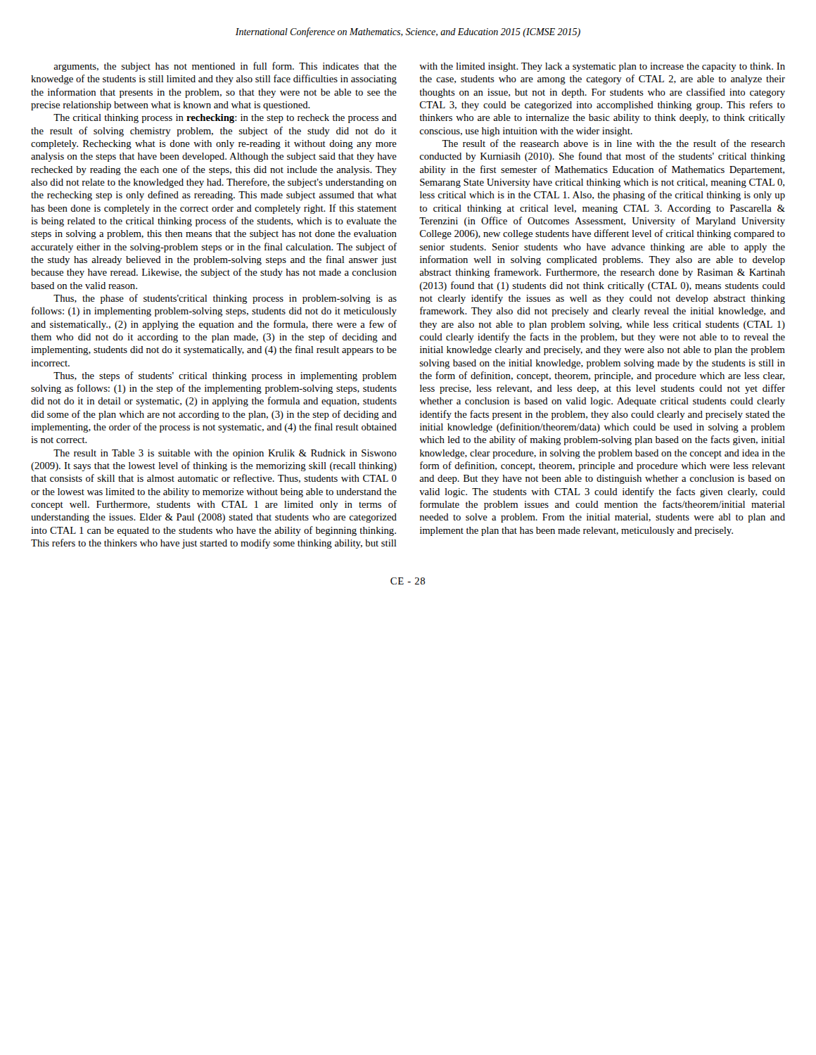International Conference on Mathematics, Science, and Education 2015 (ICMSE 2015)
arguments, the subject has not mentioned in full form. This indicates that the knowedge of the students is still limited and they also still face difficulties in associating the information that presents in the problem, so that they were not be able to see the precise relationship between what is known and what is questioned.
The critical thinking process in rechecking: in the step to recheck the process and the result of solving chemistry problem, the subject of the study did not do it completely. Rechecking what is done with only re-reading it without doing any more analysis on the steps that have been developed. Although the subject said that they have rechecked by reading the each one of the steps, this did not include the analysis. They also did not relate to the knowledged they had. Therefore, the subject's understanding on the rechecking step is only defined as rereading. This made subject assumed that what has been done is completely in the correct order and completely right. If this statement is being related to the critical thinking process of the students, which is to evaluate the steps in solving a problem, this then means that the subject has not done the evaluation accurately either in the solving-problem steps or in the final calculation. The subject of the study has already believed in the problem-solving steps and the final answer just because they have reread. Likewise, the subject of the study has not made a conclusion based on the valid reason.
Thus, the phase of students'critical thinking process in problem-solving is as follows: (1) in implementing problem-solving steps, students did not do it meticulously and sistematically., (2) in applying the equation and the formula, there were a few of them who did not do it according to the plan made, (3) in the step of deciding and implementing, students did not do it systematically, and (4) the final result appears to be incorrect.
Thus, the steps of students' critical thinking process in implementing problem solving as follows: (1) in the step of the implementing problem-solving steps, students did not do it in detail or systematic, (2) in applying the formula and equation, students did some of the plan which are not according to the plan, (3) in the step of deciding and implementing, the order of the process is not systematic, and (4) the final result obtained is not correct.
The result in Table 3 is suitable with the opinion Krulik & Rudnick in Siswono (2009). It says that the lowest level of thinking is the memorizing skill (recall thinking) that consists of skill that is almost automatic or reflective. Thus, students with CTAL 0 or the lowest was limited to the ability to memorize without being able to understand the concept well. Furthermore, students with CTAL 1 are limited only in terms of understanding the issues. Elder & Paul (2008) stated that students who are categorized into CTAL 1 can be equated to the students who have the ability of beginning thinking. This refers to the thinkers who have just started to modify some thinking ability, but still with the limited insight. They lack a systematic plan to increase the capacity to think. In the case, students who are among the category of CTAL 2, are able to analyze their thoughts on an issue, but not in depth. For students who are classified into category CTAL 3, they could be categorized into accomplished thinking group. This refers to thinkers who are able to internalize the basic ability to think deeply, to think critically conscious, use high intuition with the wider insight.
The result of the reasearch above is in line with the the result of the research conducted by Kurniasih (2010). She found that most of the students' critical thinking ability in the first semester of Mathematics Education of Mathematics Departement, Semarang State University have critical thinking which is not critical, meaning CTAL 0, less critical which is in the CTAL 1. Also, the phasing of the critical thinking is only up to critical thinking at critical level, meaning CTAL 3. According to Pascarella & Terenzini (in Office of Outcomes Assessment, University of Maryland University College 2006), new college students have different level of critical thinking compared to senior students. Senior students who have advance thinking are able to apply the information well in solving complicated problems. They also are able to develop abstract thinking framework. Furthermore, the research done by Rasiman & Kartinah (2013) found that (1) students did not think critically (CTAL 0), means students could not clearly identify the issues as well as they could not develop abstract thinking framework. They also did not precisely and clearly reveal the initial knowledge, and they are also not able to plan problem solving, while less critical students (CTAL 1) could clearly identify the facts in the problem, but they were not able to to reveal the initial knowledge clearly and precisely, and they were also not able to plan the problem solving based on the initial knowledge, problem solving made by the students is still in the form of definition, concept, theorem, principle, and procedure which are less clear, less precise, less relevant, and less deep, at this level students could not yet differ whether a conclusion is based on valid logic. Adequate critical students could clearly identify the facts present in the problem, they also could clearly and precisely stated the initial knowledge (definition/theorem/data) which could be used in solving a problem which led to the ability of making problem-solving plan based on the facts given, initial knowledge, clear procedure, in solving the problem based on the concept and idea in the form of definition, concept, theorem, principle and procedure which were less relevant and deep. But they have not been able to distinguish whether a conclusion is based on valid logic. The students with CTAL 3 could identify the facts given clearly, could formulate the problem issues and could mention the facts/theorem/initial material needed to solve a problem. From the initial material, students were abl to plan and implement the plan that has been made relevant, meticulously and precisely.
CE - 28